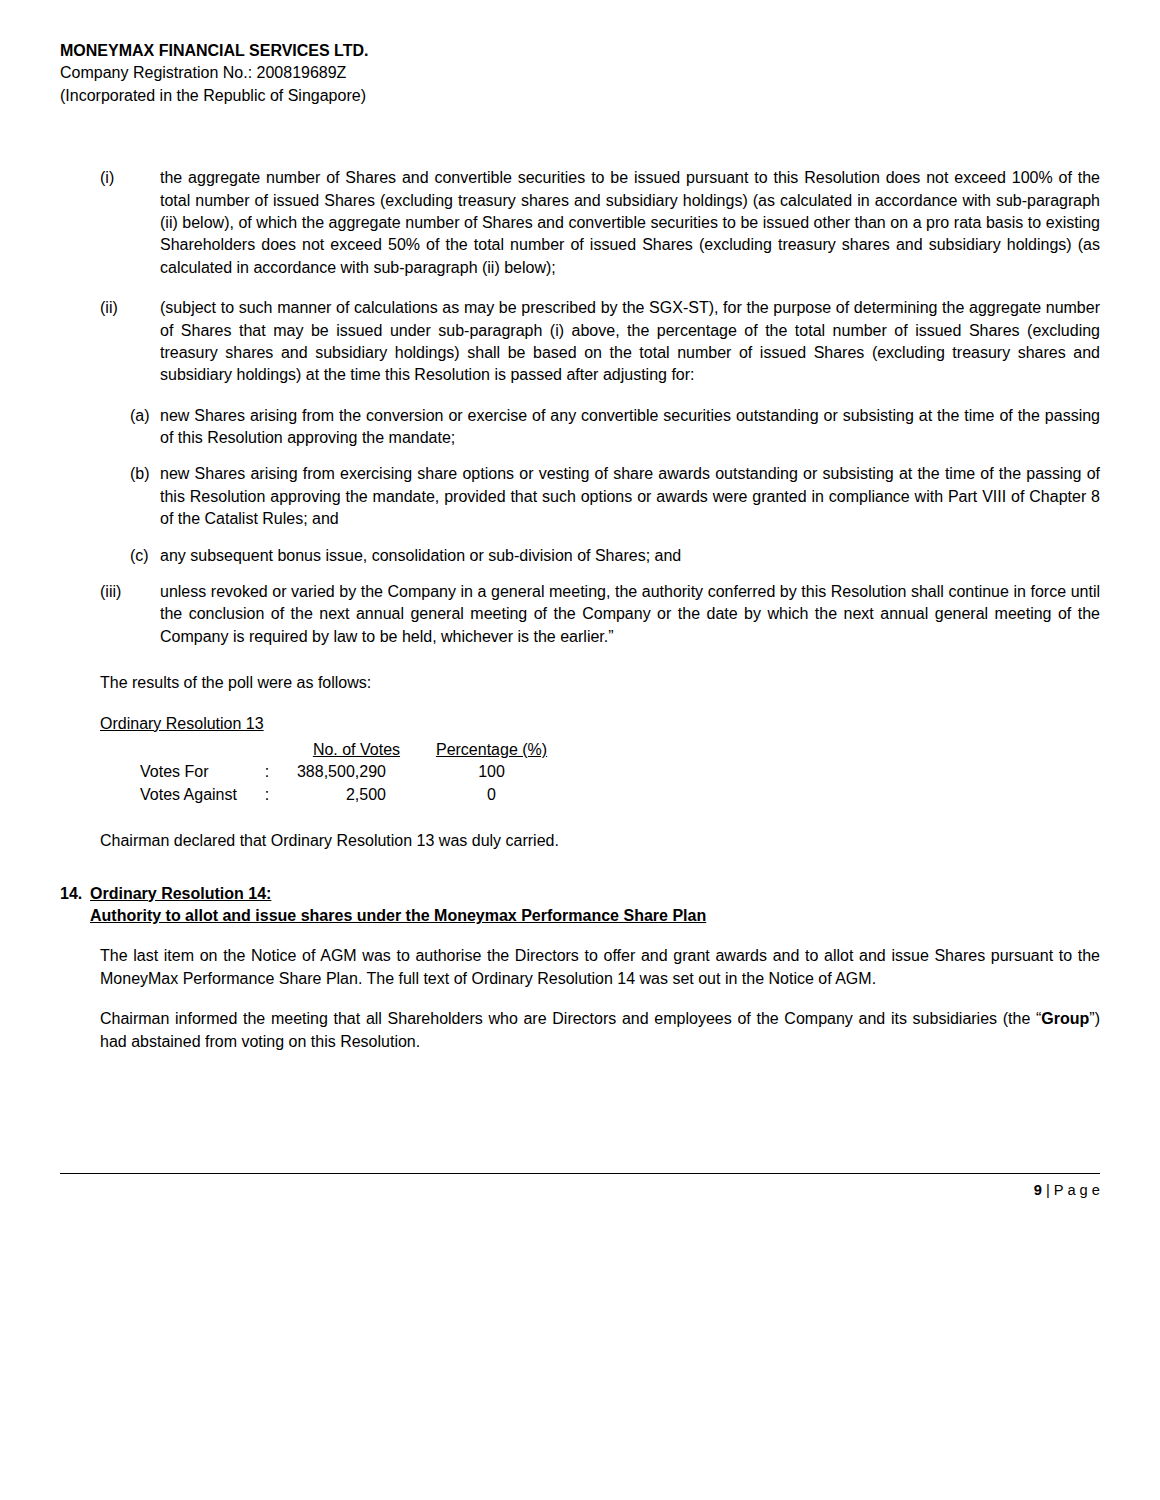MONEYMAX FINANCIAL SERVICES LTD.
Company Registration No.: 200819689Z
(Incorporated in the Republic of Singapore)
(i)
the aggregate number of Shares and convertible securities to be issued pursuant to this Resolution does not exceed 100% of the total number of issued Shares (excluding treasury shares and subsidiary holdings) (as calculated in accordance with sub-paragraph (ii) below), of which the aggregate number of Shares and convertible securities to be issued other than on a pro rata basis to existing Shareholders does not exceed 50% of the total number of issued Shares (excluding treasury shares and subsidiary holdings) (as calculated in accordance with sub-paragraph (ii) below);
(ii)
(subject to such manner of calculations as may be prescribed by the SGX-ST), for the purpose of determining the aggregate number of Shares that may be issued under sub-paragraph (i) above, the percentage of the total number of issued Shares (excluding treasury shares and subsidiary holdings) shall be based on the total number of issued Shares (excluding treasury shares and subsidiary holdings) at the time this Resolution is passed after adjusting for:
(a)
new Shares arising from the conversion or exercise of any convertible securities outstanding or subsisting at the time of the passing of this Resolution approving the mandate;
(b)
new Shares arising from exercising share options or vesting of share awards outstanding or subsisting at the time of the passing of this Resolution approving the mandate, provided that such options or awards were granted in compliance with Part VIII of Chapter 8 of the Catalist Rules; and
(c)
any subsequent bonus issue, consolidation or sub-division of Shares; and
(iii)
unless revoked or varied by the Company in a general meeting, the authority conferred by this Resolution shall continue in force until the conclusion of the next annual general meeting of the Company or the date by which the next annual general meeting of the Company is required by law to be held, whichever is the earlier.”
The results of the poll were as follows:
Ordinary Resolution 13
| | | No. of Votes | Percentage (%) |
| --- | --- | --- | --- |
| Votes For | : | 388,500,290 | 100 |
| Votes Against | : | 2,500 | 0 |
Chairman declared that Ordinary Resolution 13 was duly carried.
14.
Ordinary Resolution 14:
Authority to allot and issue shares under the Moneymax Performance Share Plan
The last item on the Notice of AGM was to authorise the Directors to offer and grant awards and to allot and issue Shares pursuant to the MoneyMax Performance Share Plan. The full text of Ordinary Resolution 14 was set out in the Notice of AGM.
Chairman informed the meeting that all Shareholders who are Directors and employees of the Company and its subsidiaries (the “Group”) had abstained from voting on this Resolution.
9 | P a g e